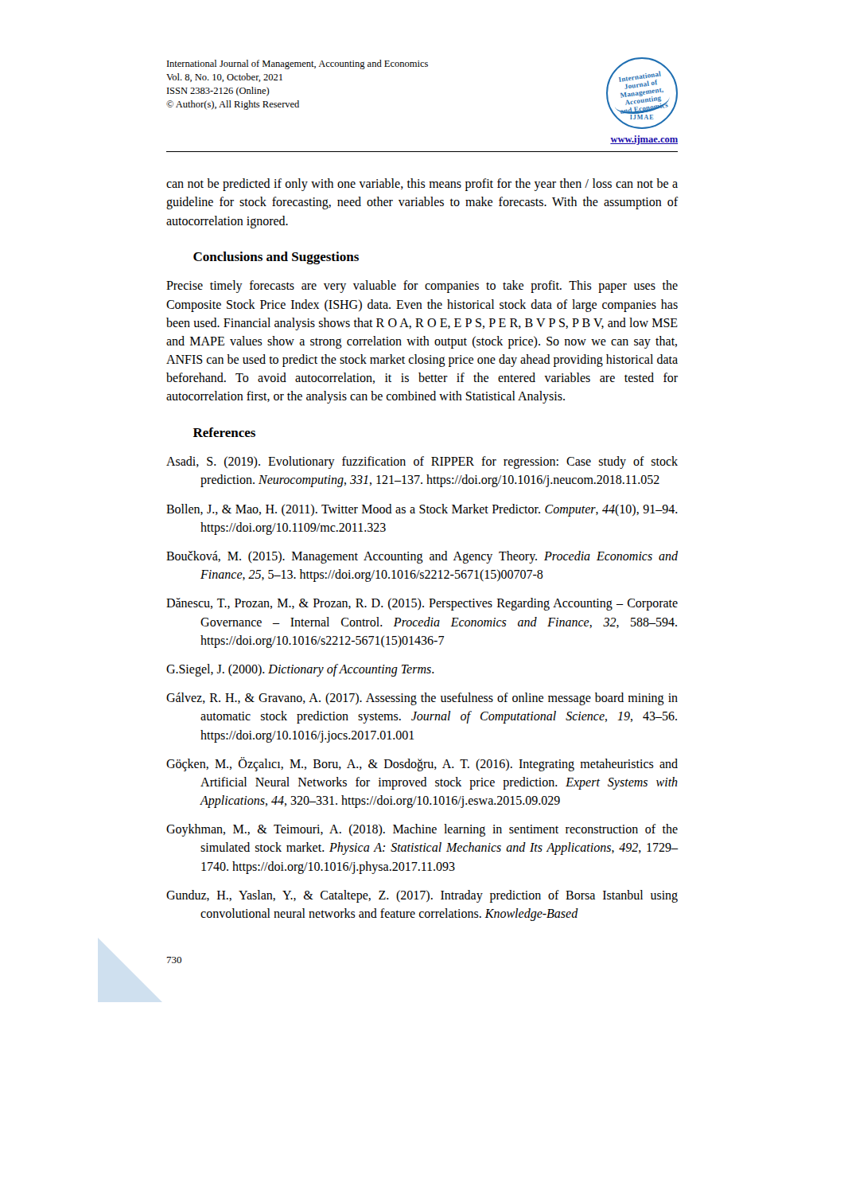International Journal of Management, Accounting and Economics
Vol. 8, No. 10, October, 2021
ISSN 2383-2126 (Online)
© Author(s), All Rights Reserved
International Journal of
Management, Accounting
and Economics
IJMAE
www.ijmae.com
can not be predicted if only with one variable, this means profit for the year then / loss can not be a guideline for stock forecasting, need other variables to make forecasts. With the assumption of autocorrelation ignored.
Conclusions and Suggestions
Precise timely forecasts are very valuable for companies to take profit. This paper uses the Composite Stock Price Index (ISHG) data. Even the historical stock data of large companies has been used. Financial analysis shows that R O A, R O E, E P S, P E R, B V P S, P B V, and low MSE and MAPE values show a strong correlation with output (stock price). So now we can say that, ANFIS can be used to predict the stock market closing price one day ahead providing historical data beforehand. To avoid autocorrelation, it is better if the entered variables are tested for autocorrelation first, or the analysis can be combined with Statistical Analysis.
References
Asadi, S. (2019). Evolutionary fuzzification of RIPPER for regression: Case study of stock prediction. Neurocomputing, 331, 121–137. https://doi.org/10.1016/j.neucom.2018.11.052
Bollen, J., & Mao, H. (2011). Twitter Mood as a Stock Market Predictor. Computer, 44(10), 91–94. https://doi.org/10.1109/mc.2011.323
Boučková, M. (2015). Management Accounting and Agency Theory. Procedia Economics and Finance, 25, 5–13. https://doi.org/10.1016/s2212-5671(15)00707-8
Dănescu, T., Prozan, M., & Prozan, R. D. (2015). Perspectives Regarding Accounting – Corporate Governance – Internal Control. Procedia Economics and Finance, 32, 588–594. https://doi.org/10.1016/s2212-5671(15)01436-7
G.Siegel, J. (2000). Dictionary of Accounting Terms.
Gálvez, R. H., & Gravano, A. (2017). Assessing the usefulness of online message board mining in automatic stock prediction systems. Journal of Computational Science, 19, 43–56. https://doi.org/10.1016/j.jocs.2017.01.001
Göçken, M., Özçalıcı, M., Boru, A., & Dosdoğru, A. T. (2016). Integrating metaheuristics and Artificial Neural Networks for improved stock price prediction. Expert Systems with Applications, 44, 320–331. https://doi.org/10.1016/j.eswa.2015.09.029
Goykhman, M., & Teimouri, A. (2018). Machine learning in sentiment reconstruction of the simulated stock market. Physica A: Statistical Mechanics and Its Applications, 492, 1729–1740. https://doi.org/10.1016/j.physa.2017.11.093
Gunduz, H., Yaslan, Y., & Cataltepe, Z. (2017). Intraday prediction of Borsa Istanbul using convolutional neural networks and feature correlations. Knowledge-Based
730